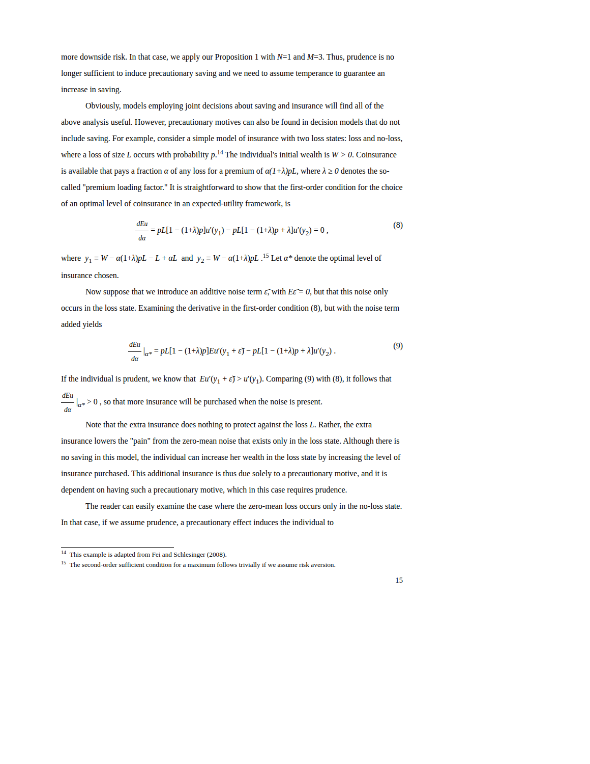more downside risk. In that case, we apply our Proposition 1 with N=1 and M=3. Thus, prudence is no longer sufficient to induce precautionary saving and we need to assume temperance to guarantee an increase in saving.
Obviously, models employing joint decisions about saving and insurance will find all of the above analysis useful. However, precautionary motives can also be found in decision models that do not include saving. For example, consider a simple model of insurance with two loss states: loss and no-loss, where a loss of size L occurs with probability p.14 The individual's initial wealth is W > 0. Coinsurance is available that pays a fraction α of any loss for a premium of α(1+λ)pL, where λ ≥ 0 denotes the so-called "premium loading factor." It is straightforward to show that the first-order condition for the choice of an optimal level of coinsurance in an expected-utility framework, is
dEu dα = pL[1 − (1+λ)p]u′(y1) − pL[1 − (1+λ)p + λ]u′(y2) = 0 , (8)
where y1 ≡ W − α(1+λ)pL − L + αL and y2 ≡ W − α(1+λ)pL .15 Let α* denote the optimal level of insurance chosen.
Now suppose that we introduce an additive noise term ε̃, with Eε̃ = 0, but that this noise only occurs in the loss state. Examining the derivative in the first-order condition (8), but with the noise term added yields
dEu dα |α* = pL[1 − (1+λ)p]Eu′(y1 + ε̃) − pL[1 − (1+λ)p + λ]u′(y2) . (9)
If the individual is prudent, we know that Eu′(y1 + ε̃) > u′(y1). Comparing (9) with (8), it follows that dEu dα |α* > 0 , so that more insurance will be purchased when the noise is present.
Note that the extra insurance does nothing to protect against the loss L. Rather, the extra insurance lowers the "pain" from the zero-mean noise that exists only in the loss state. Although there is no saving in this model, the individual can increase her wealth in the loss state by increasing the level of insurance purchased. This additional insurance is thus due solely to a precautionary motive, and it is dependent on having such a precautionary motive, which in this case requires prudence.
The reader can easily examine the case where the zero-mean loss occurs only in the no-loss state. In that case, if we assume prudence, a precautionary effect induces the individual to
14 This example is adapted from Fei and Schlesinger (2008).
15 The second-order sufficient condition for a maximum follows trivially if we assume risk aversion.
15